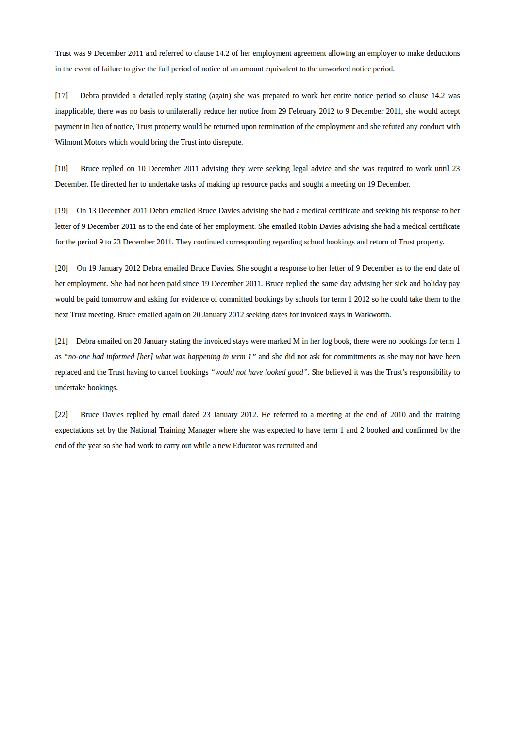Trust was 9 December 2011 and referred to clause 14.2 of her employment agreement allowing an employer to make deductions in the event of failure to give the full period of notice of an amount equivalent to the unworked notice period.
[17] Debra provided a detailed reply stating (again) she was prepared to work her entire notice period so clause 14.2 was inapplicable, there was no basis to unilaterally reduce her notice from 29 February 2012 to 9 December 2011, she would accept payment in lieu of notice, Trust property would be returned upon termination of the employment and she refuted any conduct with Wilmont Motors which would bring the Trust into disrepute.
[18] Bruce replied on 10 December 2011 advising they were seeking legal advice and she was required to work until 23 December. He directed her to undertake tasks of making up resource packs and sought a meeting on 19 December.
[19] On 13 December 2011 Debra emailed Bruce Davies advising she had a medical certificate and seeking his response to her letter of 9 December 2011 as to the end date of her employment. She emailed Robin Davies advising she had a medical certificate for the period 9 to 23 December 2011. They continued corresponding regarding school bookings and return of Trust property.
[20] On 19 January 2012 Debra emailed Bruce Davies. She sought a response to her letter of 9 December as to the end date of her employment. She had not been paid since 19 December 2011. Bruce replied the same day advising her sick and holiday pay would be paid tomorrow and asking for evidence of committed bookings by schools for term 1 2012 so he could take them to the next Trust meeting. Bruce emailed again on 20 January 2012 seeking dates for invoiced stays in Warkworth.
[21] Debra emailed on 20 January stating the invoiced stays were marked M in her log book, there were no bookings for term 1 as “no-one had informed [her] what was happening in term 1” and she did not ask for commitments as she may not have been replaced and the Trust having to cancel bookings “would not have looked good”. She believed it was the Trust’s responsibility to undertake bookings.
[22] Bruce Davies replied by email dated 23 January 2012. He referred to a meeting at the end of 2010 and the training expectations set by the National Training Manager where she was expected to have term 1 and 2 booked and confirmed by the end of the year so she had work to carry out while a new Educator was recruited and